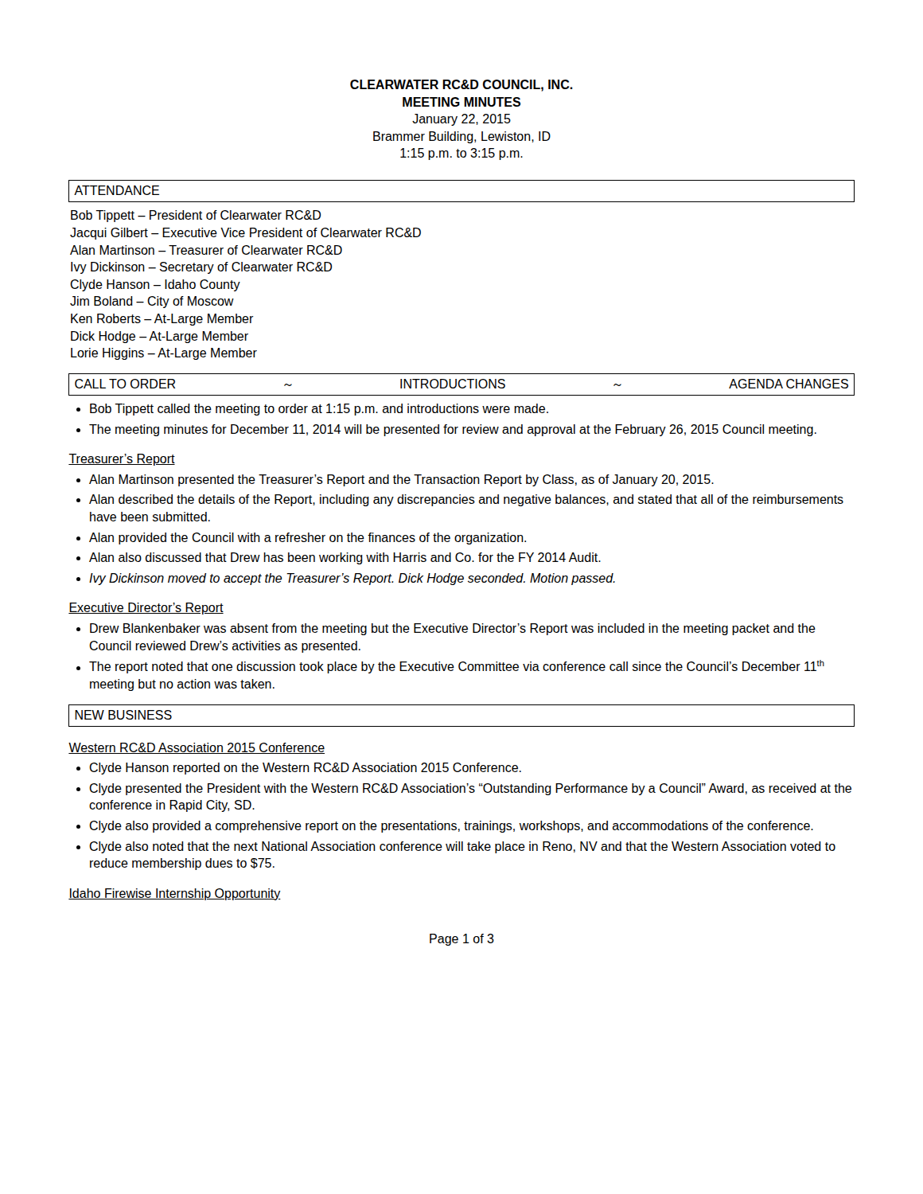CLEARWATER RC&D COUNCIL, INC.
MEETING MINUTES
January 22, 2015
Brammer Building, Lewiston, ID
1:15 p.m. to 3:15 p.m.
ATTENDANCE
Bob Tippett – President of Clearwater RC&D
Jacqui Gilbert – Executive Vice President of Clearwater RC&D
Alan Martinson – Treasurer of Clearwater RC&D
Ivy Dickinson – Secretary of Clearwater RC&D
Clyde Hanson – Idaho County
Jim Boland – City of Moscow
Ken Roberts – At-Large Member
Dick Hodge – At-Large Member
Lorie Higgins – At-Large Member
CALL TO ORDER ～ INTRODUCTIONS ～ AGENDA CHANGES
Bob Tippett called the meeting to order at 1:15 p.m. and introductions were made.
The meeting minutes for December 11, 2014 will be presented for review and approval at the February 26, 2015 Council meeting.
Treasurer’s Report
Alan Martinson presented the Treasurer’s Report and the Transaction Report by Class, as of January 20, 2015.
Alan described the details of the Report, including any discrepancies and negative balances, and stated that all of the reimbursements have been submitted.
Alan provided the Council with a refresher on the finances of the organization.
Alan also discussed that Drew has been working with Harris and Co. for the FY 2014 Audit.
Ivy Dickinson moved to accept the Treasurer’s Report. Dick Hodge seconded. Motion passed.
Executive Director’s Report
Drew Blankenbaker was absent from the meeting but the Executive Director’s Report was included in the meeting packet and the Council reviewed Drew’s activities as presented.
The report noted that one discussion took place by the Executive Committee via conference call since the Council’s December 11th meeting but no action was taken.
NEW BUSINESS
Western RC&D Association 2015 Conference
Clyde Hanson reported on the Western RC&D Association 2015 Conference.
Clyde presented the President with the Western RC&D Association’s “Outstanding Performance by a Council” Award, as received at the conference in Rapid City, SD.
Clyde also provided a comprehensive report on the presentations, trainings, workshops, and accommodations of the conference.
Clyde also noted that the next National Association conference will take place in Reno, NV and that the Western Association voted to reduce membership dues to $75.
Idaho Firewise Internship Opportunity
Page 1 of 3